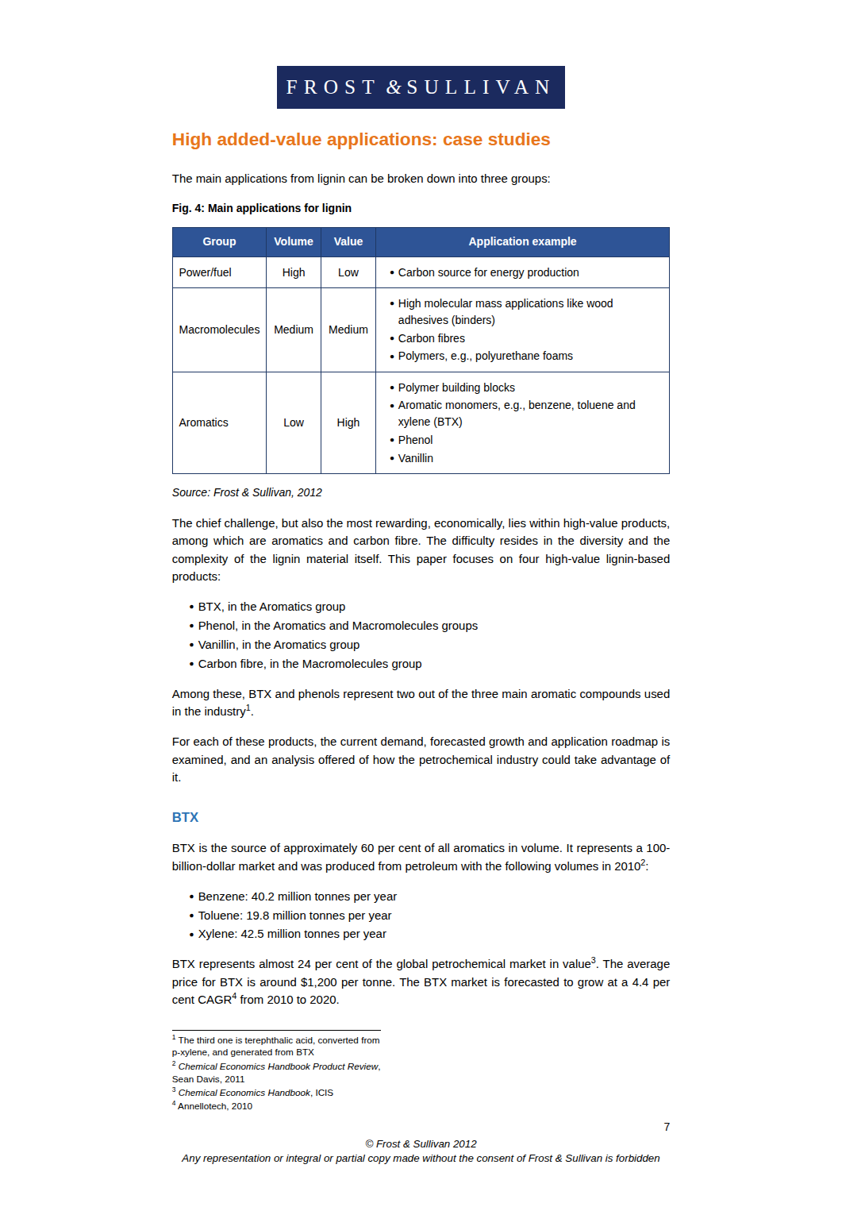FROST&SULLIVAN
High added-value applications: case studies
The main applications from lignin can be broken down into three groups:
Fig. 4: Main applications for lignin
| Group | Volume | Value | Application example |
| --- | --- | --- | --- |
| Power/fuel | High | Low | Carbon source for energy production |
| Macromolecules | Medium | Medium | High molecular mass applications like wood adhesives (binders) Carbon fibres Polymers, e.g., polyurethane foams |
| Aromatics | Low | High | Polymer building blocks Aromatic monomers, e.g., benzene, toluene and xylene (BTX) Phenol Vanillin |
Source: Frost & Sullivan, 2012
The chief challenge, but also the most rewarding, economically, lies within high-value products, among which are aromatics and carbon fibre. The difficulty resides in the diversity and the complexity of the lignin material itself. This paper focuses on four high-value lignin-based products:
BTX, in the Aromatics group
Phenol, in the Aromatics and Macromolecules groups
Vanillin, in the Aromatics group
Carbon fibre, in the Macromolecules group
Among these, BTX and phenols represent two out of the three main aromatic compounds used in the industry1.
For each of these products, the current demand, forecasted growth and application roadmap is examined, and an analysis offered of how the petrochemical industry could take advantage of it.
BTX
BTX is the source of approximately 60 per cent of all aromatics in volume. It represents a 100-billion-dollar market and was produced from petroleum with the following volumes in 20102:
Benzene: 40.2 million tonnes per year
Toluene: 19.8 million tonnes per year
Xylene: 42.5 million tonnes per year
BTX represents almost 24 per cent of the global petrochemical market in value3. The average price for BTX is around $1,200 per tonne. The BTX market is forecasted to grow at a 4.4 per cent CAGR4 from 2010 to 2020.
1 The third one is terephthalic acid, converted from p-xylene, and generated from BTX
2 Chemical Economics Handbook Product Review, Sean Davis, 2011
3 Chemical Economics Handbook, ICIS
4 Annellotech, 2010
7
© Frost & Sullivan 2012
Any representation or integral or partial copy made without the consent of Frost & Sullivan is forbidden